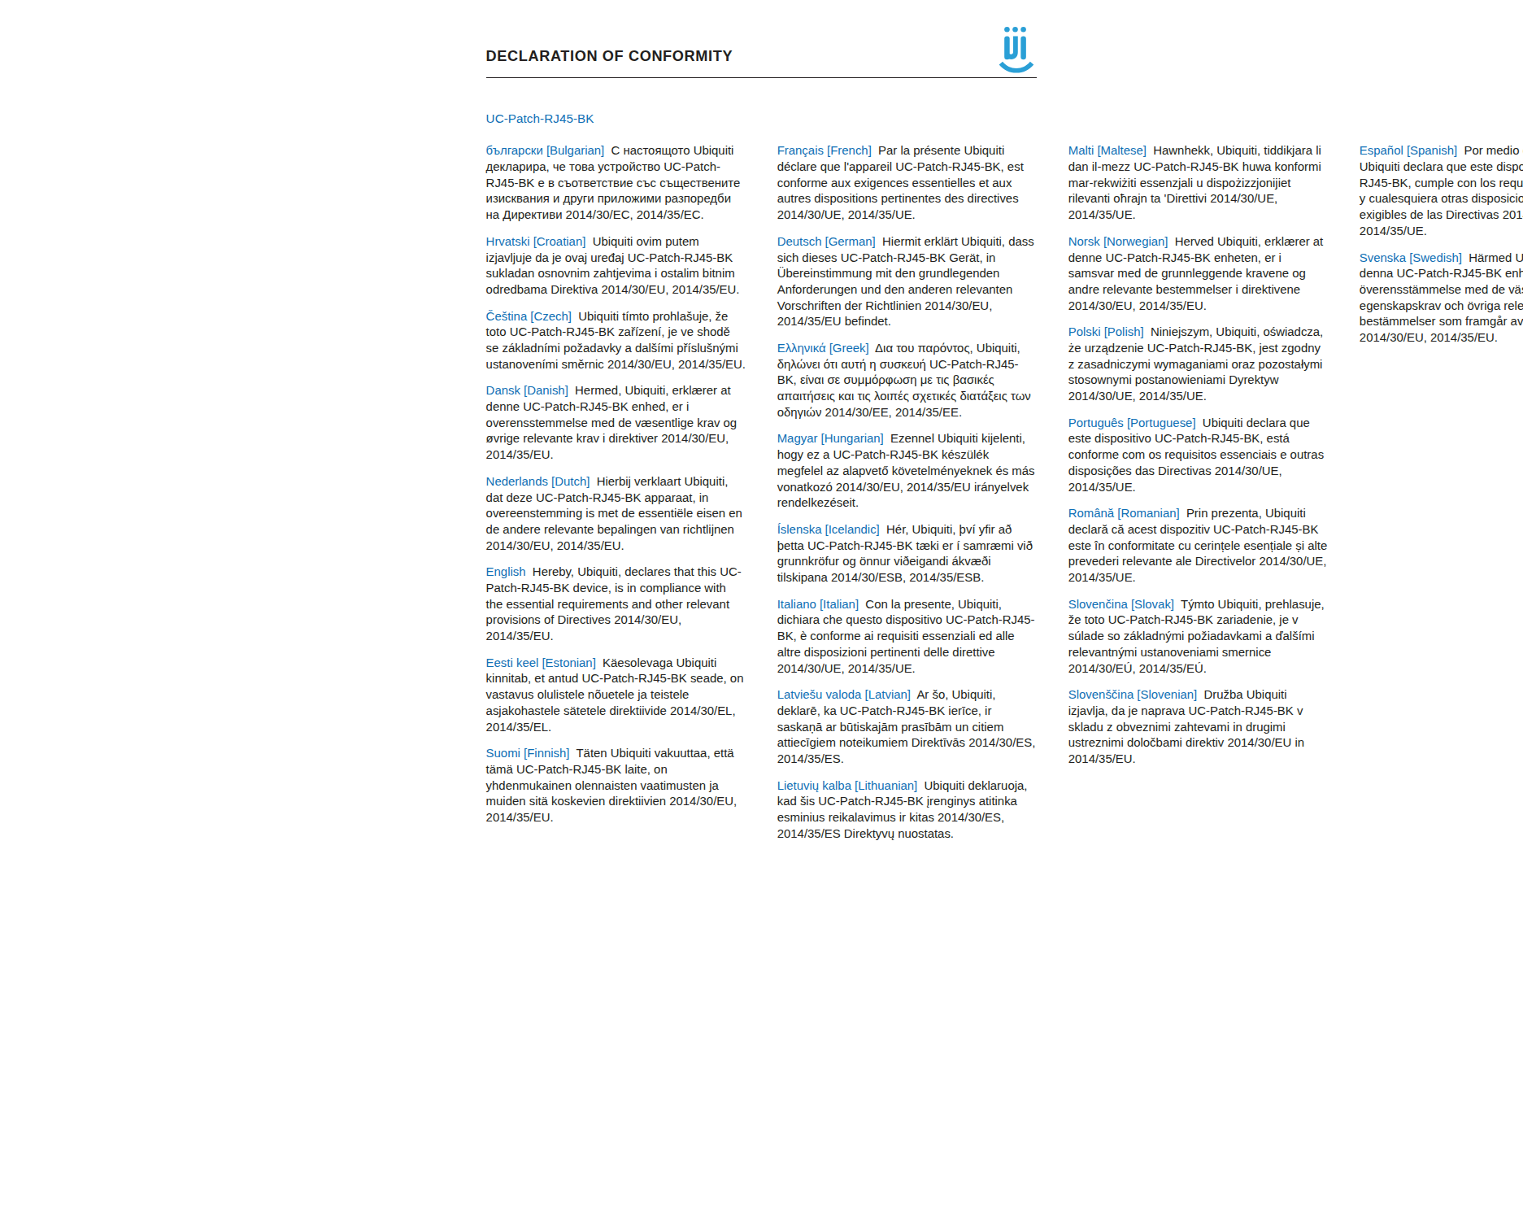Declaration of Conformity
UC-Patch-RJ45-BK
български [Bulgarian] С настоящото Ubiquiti декларира, че това устройство UC-Patch-RJ45-BK е в съответствие със съществените изисквания и други приложими разпоредби на Директиви 2014/30/EC, 2014/35/EC.
Hrvatski [Croatian] Ubiquiti ovim putem izjavljuje da je ovaj uređaj UC-Patch-RJ45-BK sukladan osnovnim zahtjevima i ostalim bitnim odredbama Direktiva 2014/30/EU, 2014/35/EU.
Čeština [Czech] Ubiquiti tímto prohlašuje, že toto UC-Patch-RJ45-BK zařízení, je ve shodě se základními požadavky a dalšími příslušnými ustanoveními směrnic 2014/30/EU, 2014/35/EU.
Dansk [Danish] Hermed, Ubiquiti, erklærer at denne UC-Patch-RJ45-BK enhed, er i overensstemmelse med de væsentlige krav og øvrige relevante krav i direktiver 2014/30/EU, 2014/35/EU.
Nederlands [Dutch] Hierbij verklaart Ubiquiti, dat deze UC-Patch-RJ45-BK apparaat, in overeenstemming is met de essentiële eisen en de andere relevante bepalingen van richtlijnen 2014/30/EU, 2014/35/EU.
English Hereby, Ubiquiti, declares that this UC-Patch-RJ45-BK device, is in compliance with the essential requirements and other relevant provisions of Directives 2014/30/EU, 2014/35/EU.
Eesti keel [Estonian] Käesolevaga Ubiquiti kinnitab, et antud UC-Patch-RJ45-BK seade, on vastavus olulistele nõuetele ja teistele asjakohastele sätetele direktiivide 2014/30/EL, 2014/35/EL.
Suomi [Finnish] Täten Ubiquiti vakuuttaa, että tämä UC-Patch-RJ45-BK laite, on yhdenmukainen olennaisten vaatimusten ja muiden sitä koskevien direktiivien 2014/30/EU, 2014/35/EU.
Français [French] Par la présente Ubiquiti déclare que l'appareil UC-Patch-RJ45-BK, est conforme aux exigences essentielles et aux autres dispositions pertinentes des directives 2014/30/UE, 2014/35/UE.
Deutsch [German] Hiermit erklärt Ubiquiti, dass sich dieses UC-Patch-RJ45-BK Gerät, in Übereinstimmung mit den grundlegenden Anforderungen und den anderen relevanten Vorschriften der Richtlinien 2014/30/EU, 2014/35/EU befindet.
Ελληνικά [Greek] Δια του παρόντος, Ubiquiti, δηλώνει ότι αυτή η συσκευή UC-Patch-RJ45-BK, είναι σε συμμόρφωση με τις βασικές απαιτήσεις και τις λοιπές σχετικές διατάξεις των οδηγιών 2014/30/EE, 2014/35/EE.
Magyar [Hungarian] Ezennel Ubiquiti kijelenti, hogy ez a UC-Patch-RJ45-BK készülék megfelel az alapvető követelményeknek és más vonatkozó 2014/30/EU, 2014/35/EU irányelvek rendelkezéseit.
Íslenska [Icelandic] Hér, Ubiquiti, því yfir að þetta UC-Patch-RJ45-BK tæki er í samræmi við grunnkröfur og önnur viðeigandi ákvæði tilskipana 2014/30/ESB, 2014/35/ESB.
Italiano [Italian] Con la presente, Ubiquiti, dichiara che questo dispositivo UC-Patch-RJ45-BK, è conforme ai requisiti essenziali ed alle altre disposizioni pertinenti delle direttive 2014/30/UE, 2014/35/UE.
Latviešu valoda [Latvian] Ar šo, Ubiquiti, deklarē, ka UC-Patch-RJ45-BK ierīce, ir saskaņā ar būtiskajām prasībām un citiem attiecīgiem noteikumiem Direktīvās 2014/30/ES, 2014/35/ES.
Lietuvių kalba [Lithuanian] Ubiquiti deklaruoja, kad šis UC-Patch-RJ45-BK įrenginys atitinka esminius reikalavimus ir kitas 2014/30/ES, 2014/35/ES Direktyvų nuostatas.
Malti [Maltese] Hawnhekk, Ubiquiti, tiddikjara li dan il-mezz UC-Patch-RJ45-BK huwa konformi mar-rekwiżiti essenzjali u dispożizzjonijiet rilevanti oħrajn ta 'Direttivi 2014/30/UE, 2014/35/UE.
Norsk [Norwegian] Herved Ubiquiti, erklærer at denne UC-Patch-RJ45-BK enheten, er i samsvar med de grunnleggende kravene og andre relevante bestemmelser i direktivene 2014/30/EU, 2014/35/EU.
Polski [Polish] Niniejszym, Ubiquiti, oświadcza, że urządzenie UC-Patch-RJ45-BK, jest zgodny z zasadniczymi wymaganiami oraz pozostałymi stosownymi postanowieniami Dyrektyw 2014/30/UE, 2014/35/UE.
Português [Portuguese] Ubiquiti declara que este dispositivo UC-Patch-RJ45-BK, está conforme com os requisitos essenciais e outras disposições das Directivas 2014/30/UE, 2014/35/UE.
Română [Romanian] Prin prezenta, Ubiquiti declară că acest dispozitiv UC-Patch-RJ45-BK este în conformitate cu cerințele esențiale și alte prevederi relevante ale Directivelor 2014/30/UE, 2014/35/UE.
Slovenčina [Slovak] Týmto Ubiquiti, prehlasuje, že toto UC-Patch-RJ45-BK zariadenie, je v súlade so základnými požiadavkami a ďalšími relevantnými ustanoveniami smernice 2014/30/EÚ, 2014/35/EÚ.
Slovenščina [Slovenian] Družba Ubiquiti izjavlja, da je naprava UC-Patch-RJ45-BK v skladu z obveznimi zahtevami in drugimi ustreznimi določbami direktiv 2014/30/EU in 2014/35/EU.
Español [Spanish] Por medio de la presente Ubiquiti declara que este dispositivo UC-Patch-RJ45-BK, cumple con los requisitos esenciales y cualesquiera otras disposiciones aplicables o exigibles de las Directivas 2014/30/UE, 2014/35/UE.
Svenska [Swedish] Härmed Ubiquiti, intygar att denna UC-Patch-RJ45-BK enhet är i överensstämmelse med de väsentliga egenskapskrav och övriga relevanta bestämmelser som framgår av direktiven 2014/30/EU, 2014/35/EU.